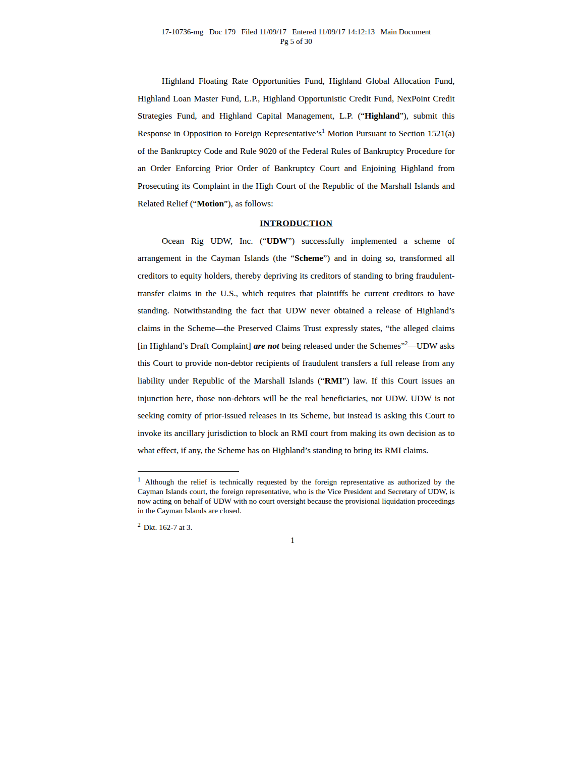17-10736-mg Doc 179 Filed 11/09/17 Entered 11/09/17 14:12:13 Main Document Pg 5 of 30
Highland Floating Rate Opportunities Fund, Highland Global Allocation Fund, Highland Loan Master Fund, L.P., Highland Opportunistic Credit Fund, NexPoint Credit Strategies Fund, and Highland Capital Management, L.P. (“Highland”), submit this Response in Opposition to Foreign Representative’s1 Motion Pursuant to Section 1521(a) of the Bankruptcy Code and Rule 9020 of the Federal Rules of Bankruptcy Procedure for an Order Enforcing Prior Order of Bankruptcy Court and Enjoining Highland from Prosecuting its Complaint in the High Court of the Republic of the Marshall Islands and Related Relief (“Motion”), as follows:
INTRODUCTION
Ocean Rig UDW, Inc. (“UDW”) successfully implemented a scheme of arrangement in the Cayman Islands (the “Scheme”) and in doing so, transformed all creditors to equity holders, thereby depriving its creditors of standing to bring fraudulent-transfer claims in the U.S., which requires that plaintiffs be current creditors to have standing. Notwithstanding the fact that UDW never obtained a release of Highland’s claims in the Scheme—the Preserved Claims Trust expressly states, “the alleged claims [in Highland’s Draft Complaint] are not being released under the Schemes”2—UDW asks this Court to provide non-debtor recipients of fraudulent transfers a full release from any liability under Republic of the Marshall Islands (“RMI”) law. If this Court issues an injunction here, those non-debtors will be the real beneficiaries, not UDW. UDW is not seeking comity of prior-issued releases in its Scheme, but instead is asking this Court to invoke its ancillary jurisdiction to block an RMI court from making its own decision as to what effect, if any, the Scheme has on Highland’s standing to bring its RMI claims.
1 Although the relief is technically requested by the foreign representative as authorized by the Cayman Islands court, the foreign representative, who is the Vice President and Secretary of UDW, is now acting on behalf of UDW with no court oversight because the provisional liquidation proceedings in the Cayman Islands are closed.
2 Dkt. 162-7 at 3.
1